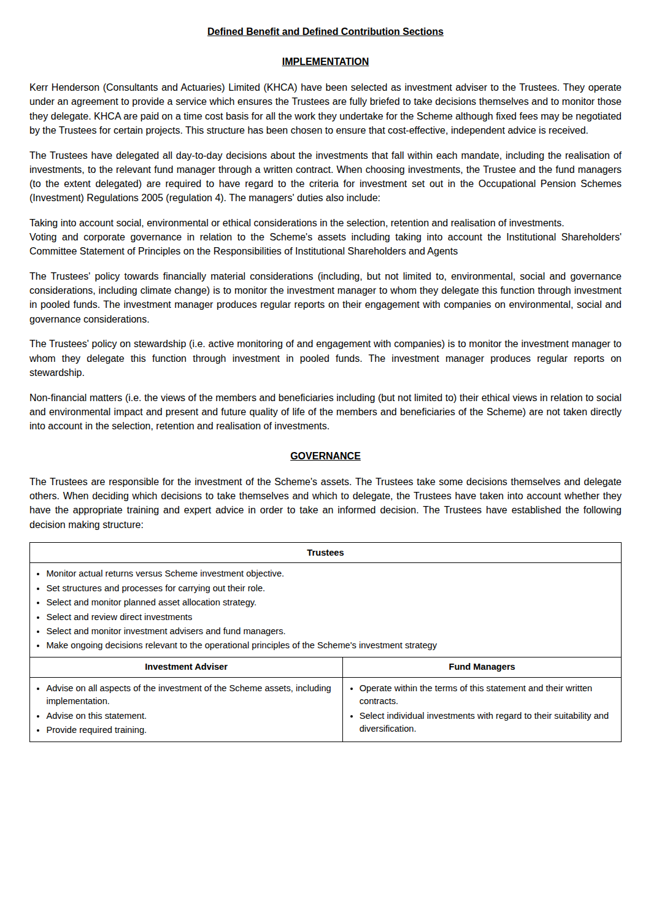Defined Benefit and Defined Contribution Sections
IMPLEMENTATION
Kerr Henderson (Consultants and Actuaries) Limited (KHCA) have been selected as investment adviser to the Trustees. They operate under an agreement to provide a service which ensures the Trustees are fully briefed to take decisions themselves and to monitor those they delegate. KHCA are paid on a time cost basis for all the work they undertake for the Scheme although fixed fees may be negotiated by the Trustees for certain projects. This structure has been chosen to ensure that cost-effective, independent advice is received.
The Trustees have delegated all day-to-day decisions about the investments that fall within each mandate, including the realisation of investments, to the relevant fund manager through a written contract. When choosing investments, the Trustee and the fund managers (to the extent delegated) are required to have regard to the criteria for investment set out in the Occupational Pension Schemes (Investment) Regulations 2005 (regulation 4). The managers' duties also include:
Taking into account social, environmental or ethical considerations in the selection, retention and realisation of investments.
Voting and corporate governance in relation to the Scheme's assets including taking into account the Institutional Shareholders' Committee Statement of Principles on the Responsibilities of Institutional Shareholders and Agents
The Trustees' policy towards financially material considerations (including, but not limited to, environmental, social and governance considerations, including climate change) is to monitor the investment manager to whom they delegate this function through investment in pooled funds. The investment manager produces regular reports on their engagement with companies on environmental, social and governance considerations.
The Trustees' policy on stewardship (i.e. active monitoring of and engagement with companies) is to monitor the investment manager to whom they delegate this function through investment in pooled funds. The investment manager produces regular reports on stewardship.
Non-financial matters (i.e. the views of the members and beneficiaries including (but not limited to) their ethical views in relation to social and environmental impact and present and future quality of life of the members and beneficiaries of the Scheme) are not taken directly into account in the selection, retention and realisation of investments.
GOVERNANCE
The Trustees are responsible for the investment of the Scheme's assets. The Trustees take some decisions themselves and delegate others. When deciding which decisions to take themselves and which to delegate, the Trustees have taken into account whether they have the appropriate training and expert advice in order to take an informed decision. The Trustees have established the following decision making structure:
| Trustees |
| --- |
| Monitor actual returns versus Scheme investment objective. Set structures and processes for carrying out their role. Select and monitor planned asset allocation strategy. Select and review direct investments Select and monitor investment advisers and fund managers. Make ongoing decisions relevant to the operational principles of the Scheme's investment strategy |
| Investment Adviser | Fund Managers |
| Advise on all aspects of the investment of the Scheme assets, including implementation. Advise on this statement. Provide required training. | Operate within the terms of this statement and their written contracts. Select individual investments with regard to their suitability and diversification. |